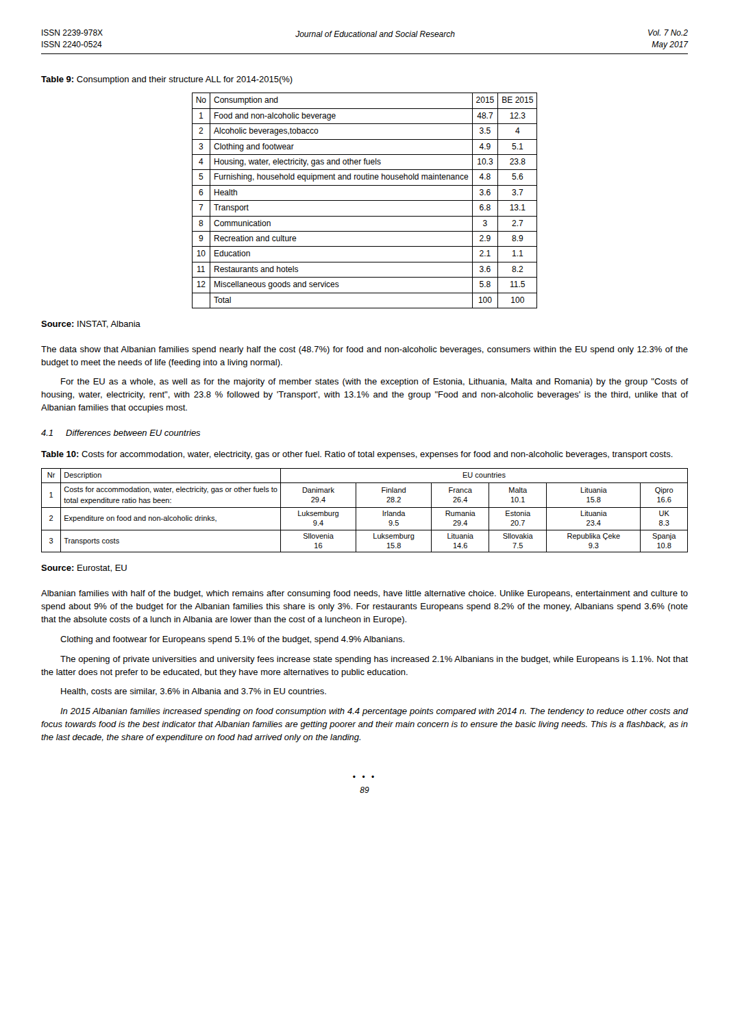ISSN 2239-978X
ISSN 2240-0524
Journal of Educational and Social Research
Vol. 7 No.2
May 2017
Table 9: Consumption and their structure ALL for 2014-2015(%)
| No | Consumption and | 2015 | BE 2015 |
| --- | --- | --- | --- |
| 1 | Food and non-alcoholic beverage | 48.7 | 12.3 |
| 2 | Alcoholic beverages,tobacco | 3.5 | 4 |
| 3 | Clothing and footwear | 4.9 | 5.1 |
| 4 | Housing, water, electricity, gas and other fuels | 10.3 | 23.8 |
| 5 | Furnishing, household equipment and routine household maintenance | 4.8 | 5.6 |
| 6 | Health | 3.6 | 3.7 |
| 7 | Transport | 6.8 | 13.1 |
| 8 | Communication | 3 | 2.7 |
| 9 | Recreation and culture | 2.9 | 8.9 |
| 10 | Education | 2.1 | 1.1 |
| 11 | Restaurants and hotels | 3.6 | 8.2 |
| 12 | Miscellaneous goods and services | 5.8 | 11.5 |
| | Total | 100 | 100 |
Source: INSTAT, Albania
The data show that Albanian families spend nearly half the cost (48.7%) for food and non-alcoholic beverages, consumers within the EU spend only 12.3% of the budget to meet the needs of life (feeding into a living normal).
For the EU as a whole, as well as for the majority of member states (with the exception of Estonia, Lithuania, Malta and Romania) by the group "Costs of housing, water, electricity, rent", with 23.8 % followed by 'Transport', with 13.1% and the group "Food and non-alcoholic beverages' is the third, unlike that of Albanian families that occupies most.
4.1 Differences between EU countries
Table 10: Costs for accommodation, water, electricity, gas or other fuel. Ratio of total expenses, expenses for food and non-alcoholic beverages, transport costs.
| Nr | Description | EU countries |
| --- | --- | --- |
| 1 | Costs for accommodation, water, electricity, gas or other fuels to total expenditure ratio has been: | Danimark 29.4 | Finland 28.2 | Franca 26.4 | Malta 10.1 | Lituania 15.8 | Qipro 16.6 |
| 2 | Expenditure on food and non-alcoholic drinks, | Luksemburg 9.4 | Irlanda 9.5 | Rumania 29.4 | Estonia 20.7 | Lituania 23.4 | UK 8.3 |
| 3 | Transports costs | Sllovenia 16 | Luksemburg 15.8 | Lituania 14.6 | Sllovakia 7.5 | Republika Çeke 9.3 | Spanja 10.8 |
Source: Eurostat, EU
Albanian families with half of the budget, which remains after consuming food needs, have little alternative choice. Unlike Europeans, entertainment and culture to spend about 9% of the budget for the Albanian families this share is only 3%. For restaurants Europeans spend 8.2% of the money, Albanians spend 3.6% (note that the absolute costs of a lunch in Albania are lower than the cost of a luncheon in Europe).
Clothing and footwear for Europeans spend 5.1% of the budget, spend 4.9% Albanians.
The opening of private universities and university fees increase state spending has increased 2.1% Albanians in the budget, while Europeans is 1.1%. Not that the latter does not prefer to be educated, but they have more alternatives to public education.
Health, costs are similar, 3.6% in Albania and 3.7% in EU countries.
In 2015 Albanian families increased spending on food consumption with 4.4 percentage points compared with 2014 n. The tendency to reduce other costs and focus towards food is the best indicator that Albanian families are getting poorer and their main concern is to ensure the basic living needs. This is a flashback, as in the last decade, the share of expenditure on food had arrived only on the landing.
• • •
89